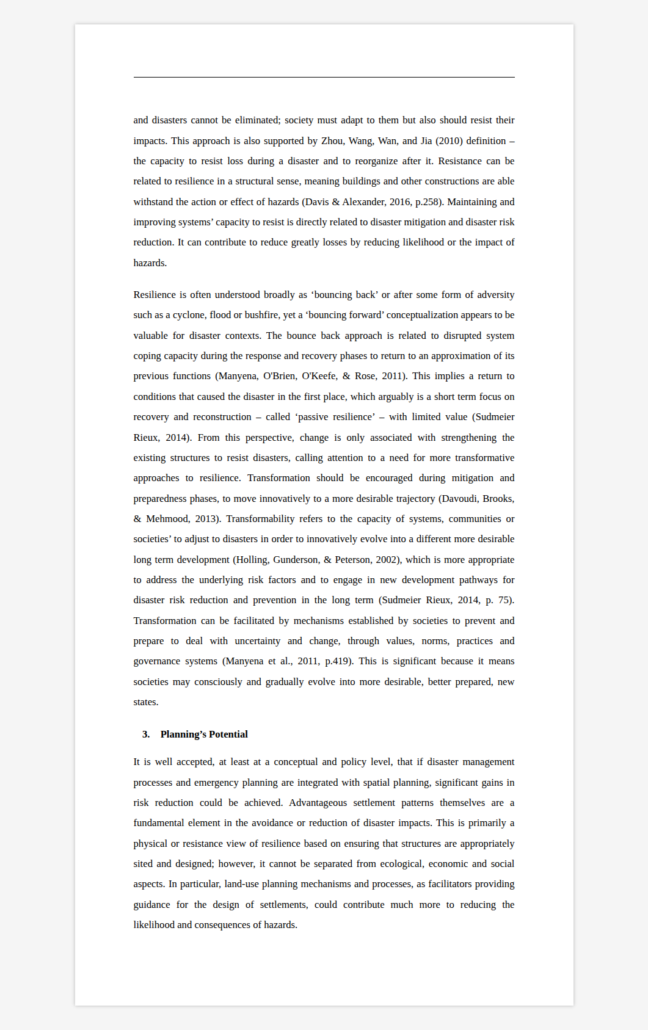and disasters cannot be eliminated; society must adapt to them but also should resist their impacts. This approach is also supported by Zhou, Wang, Wan, and Jia (2010) definition – the capacity to resist loss during a disaster and to reorganize after it. Resistance can be related to resilience in a structural sense, meaning buildings and other constructions are able withstand the action or effect of hazards (Davis & Alexander, 2016, p.258). Maintaining and improving systems’ capacity to resist is directly related to disaster mitigation and disaster risk reduction. It can contribute to reduce greatly losses by reducing likelihood or the impact of hazards.
Resilience is often understood broadly as ‘bouncing back’ or after some form of adversity such as a cyclone, flood or bushfire, yet a ‘bouncing forward’ conceptualization appears to be valuable for disaster contexts. The bounce back approach is related to disrupted system coping capacity during the response and recovery phases to return to an approximation of its previous functions (Manyena, O'Brien, O'Keefe, & Rose, 2011). This implies a return to conditions that caused the disaster in the first place, which arguably is a short term focus on recovery and reconstruction – called ‘passive resilience’ – with limited value (Sudmeier Rieux, 2014). From this perspective, change is only associated with strengthening the existing structures to resist disasters, calling attention to a need for more transformative approaches to resilience. Transformation should be encouraged during mitigation and preparedness phases, to move innovatively to a more desirable trajectory (Davoudi, Brooks, & Mehmood, 2013). Transformability refers to the capacity of systems, communities or societies’ to adjust to disasters in order to innovatively evolve into a different more desirable long term development (Holling, Gunderson, & Peterson, 2002), which is more appropriate to address the underlying risk factors and to engage in new development pathways for disaster risk reduction and prevention in the long term (Sudmeier Rieux, 2014, p. 75). Transformation can be facilitated by mechanisms established by societies to prevent and prepare to deal with uncertainty and change, through values, norms, practices and governance systems (Manyena et al., 2011, p.419). This is significant because it means societies may consciously and gradually evolve into more desirable, better prepared, new states.
3. Planning’s Potential
It is well accepted, at least at a conceptual and policy level, that if disaster management processes and emergency planning are integrated with spatial planning, significant gains in risk reduction could be achieved. Advantageous settlement patterns themselves are a fundamental element in the avoidance or reduction of disaster impacts. This is primarily a physical or resistance view of resilience based on ensuring that structures are appropriately sited and designed; however, it cannot be separated from ecological, economic and social aspects. In particular, land-use planning mechanisms and processes, as facilitators providing guidance for the design of settlements, could contribute much more to reducing the likelihood and consequences of hazards.